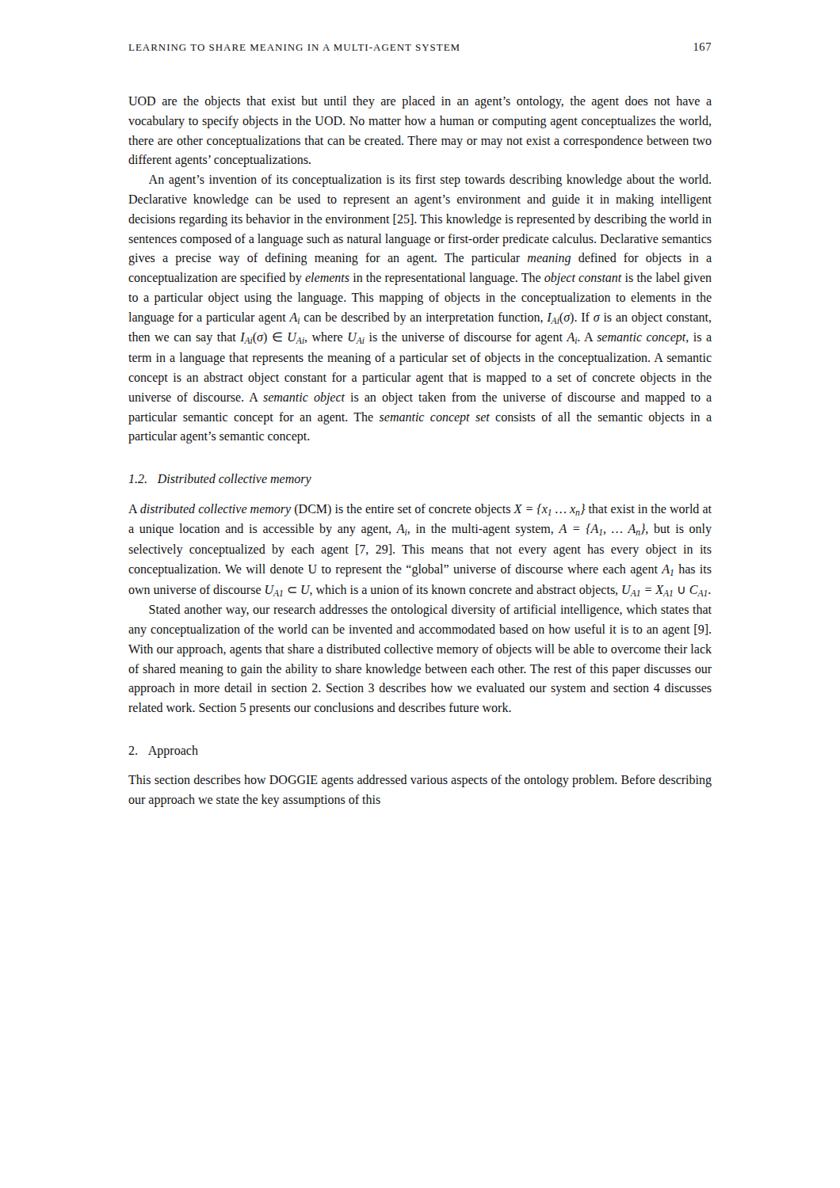Learning to share meaning in a multi-agent system 167
UOD are the objects that exist but until they are placed in an agent’s ontology, the agent does not have a vocabulary to specify objects in the UOD. No matter how a human or computing agent conceptualizes the world, there are other conceptualizations that can be created. There may or may not exist a correspondence between two different agents’ conceptualizations.
An agent’s invention of its conceptualization is its first step towards describing knowledge about the world. Declarative knowledge can be used to represent an agent’s environment and guide it in making intelligent decisions regarding its behavior in the environment [25]. This knowledge is represented by describing the world in sentences composed of a language such as natural language or first-order predicate calculus. Declarative semantics gives a precise way of defining meaning for an agent. The particular meaning defined for objects in a conceptualization are specified by elements in the representational language. The object constant is the label given to a particular object using the language. This mapping of objects in the conceptualization to elements in the language for a particular agent Ai can be described by an interpretation function, IAi(σ). If σ is an object constant, then we can say that IAi(σ) ∈ UAi, where UAi is the universe of discourse for agent Ai. A semantic concept, is a term in a language that represents the meaning of a particular set of objects in the conceptualization. A semantic concept is an abstract object constant for a particular agent that is mapped to a set of concrete objects in the universe of discourse. A semantic object is an object taken from the universe of discourse and mapped to a particular semantic concept for an agent. The semantic concept set consists of all the semantic objects in a particular agent’s semantic concept.
1.2. Distributed collective memory
A distributed collective memory (DCM) is the entire set of concrete objects X = {x1 … xn} that exist in the world at a unique location and is accessible by any agent, Ai, in the multi-agent system, A = {A1, … An}, but is only selectively conceptualized by each agent [7, 29]. This means that not every agent has every object in its conceptualization. We will denote U to represent the “global” universe of discourse where each agent A1 has its own universe of discourse UA1 ⊂ U, which is a union of its known concrete and abstract objects, UA1 = XA1 ∪ CA1.
Stated another way, our research addresses the ontological diversity of artificial intelligence, which states that any conceptualization of the world can be invented and accommodated based on how useful it is to an agent [9]. With our approach, agents that share a distributed collective memory of objects will be able to overcome their lack of shared meaning to gain the ability to share knowledge between each other. The rest of this paper discusses our approach in more detail in section 2. Section 3 describes how we evaluated our system and section 4 discusses related work. Section 5 presents our conclusions and describes future work.
2. Approach
This section describes how DOGGIE agents addressed various aspects of the ontology problem. Before describing our approach we state the key assumptions of this